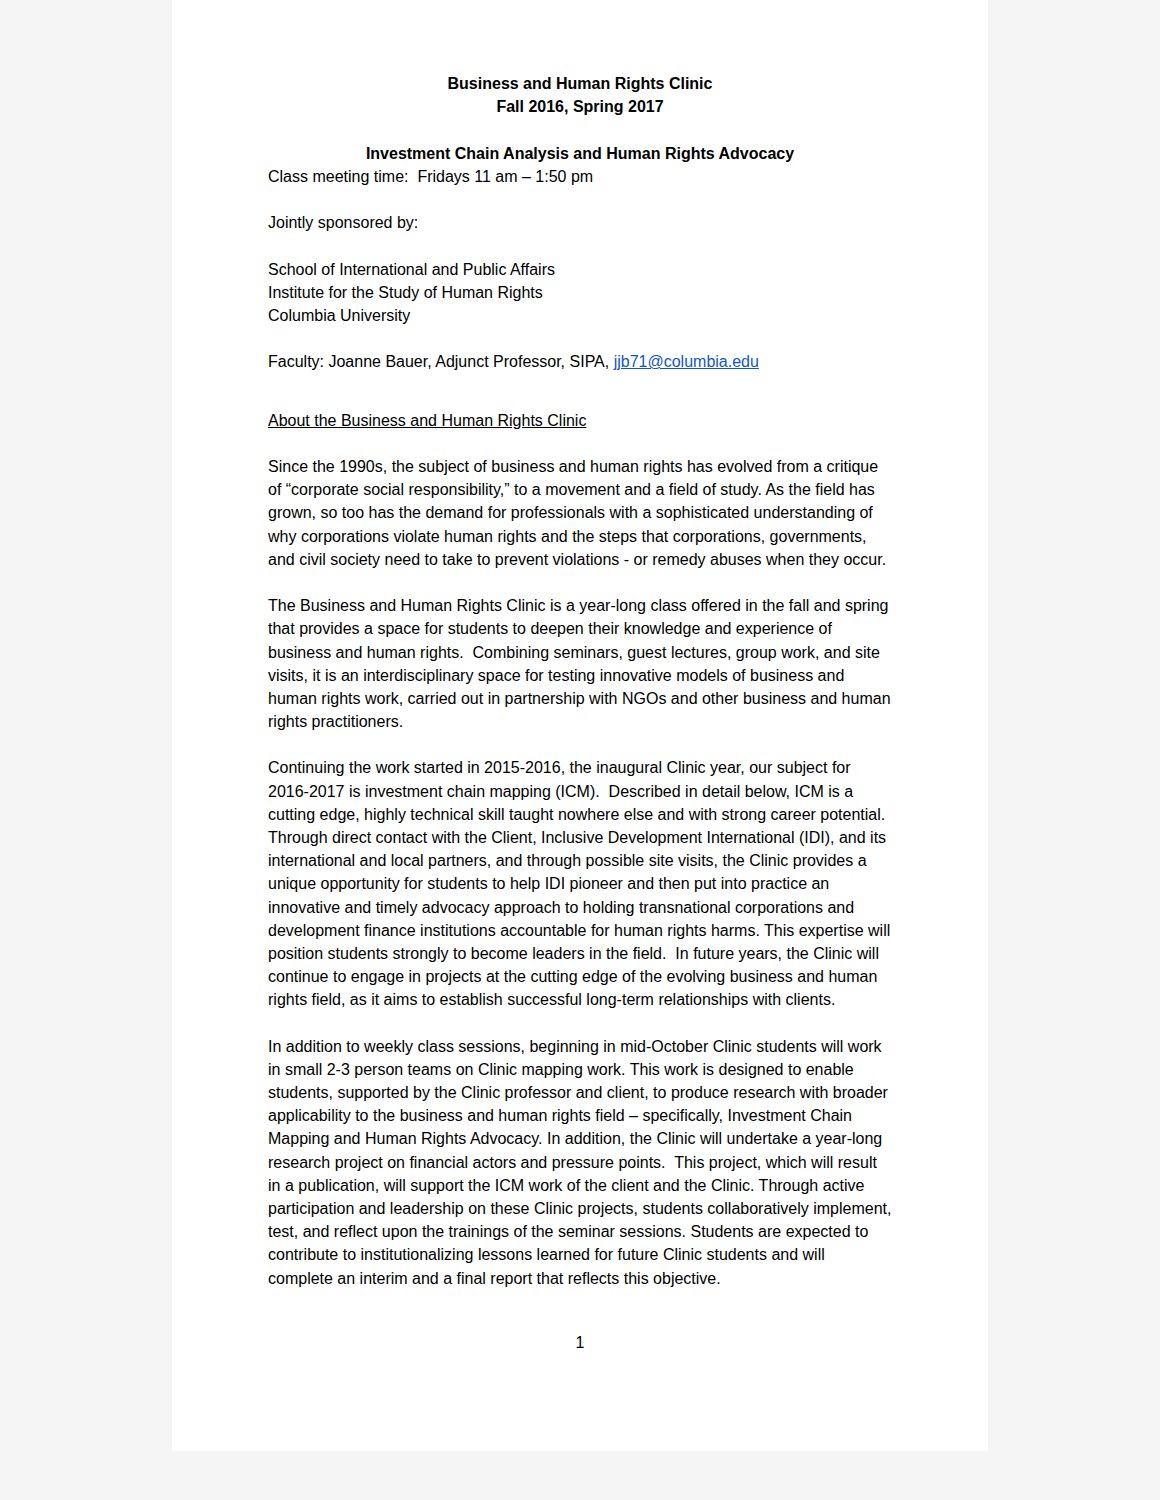Business and Human Rights Clinic
Fall 2016, Spring 2017
Investment Chain Analysis and Human Rights Advocacy
Class meeting time: Fridays 11 am – 1:50 pm
Jointly sponsored by:
School of International and Public Affairs
Institute for the Study of Human Rights
Columbia University
Faculty: Joanne Bauer, Adjunct Professor, SIPA, jjb71@columbia.edu
About the Business and Human Rights Clinic
Since the 1990s, the subject of business and human rights has evolved from a critique of “corporate social responsibility,” to a movement and a field of study. As the field has grown, so too has the demand for professionals with a sophisticated understanding of why corporations violate human rights and the steps that corporations, governments, and civil society need to take to prevent violations - or remedy abuses when they occur.
The Business and Human Rights Clinic is a year-long class offered in the fall and spring that provides a space for students to deepen their knowledge and experience of business and human rights. Combining seminars, guest lectures, group work, and site visits, it is an interdisciplinary space for testing innovative models of business and human rights work, carried out in partnership with NGOs and other business and human rights practitioners.
Continuing the work started in 2015-2016, the inaugural Clinic year, our subject for 2016-2017 is investment chain mapping (ICM). Described in detail below, ICM is a cutting edge, highly technical skill taught nowhere else and with strong career potential. Through direct contact with the Client, Inclusive Development International (IDI), and its international and local partners, and through possible site visits, the Clinic provides a unique opportunity for students to help IDI pioneer and then put into practice an innovative and timely advocacy approach to holding transnational corporations and development finance institutions accountable for human rights harms. This expertise will position students strongly to become leaders in the field. In future years, the Clinic will continue to engage in projects at the cutting edge of the evolving business and human rights field, as it aims to establish successful long-term relationships with clients.
In addition to weekly class sessions, beginning in mid-October Clinic students will work in small 2-3 person teams on Clinic mapping work. This work is designed to enable students, supported by the Clinic professor and client, to produce research with broader applicability to the business and human rights field – specifically, Investment Chain Mapping and Human Rights Advocacy. In addition, the Clinic will undertake a year-long research project on financial actors and pressure points. This project, which will result in a publication, will support the ICM work of the client and the Clinic. Through active participation and leadership on these Clinic projects, students collaboratively implement, test, and reflect upon the trainings of the seminar sessions. Students are expected to contribute to institutionalizing lessons learned for future Clinic students and will complete an interim and a final report that reflects this objective.
1